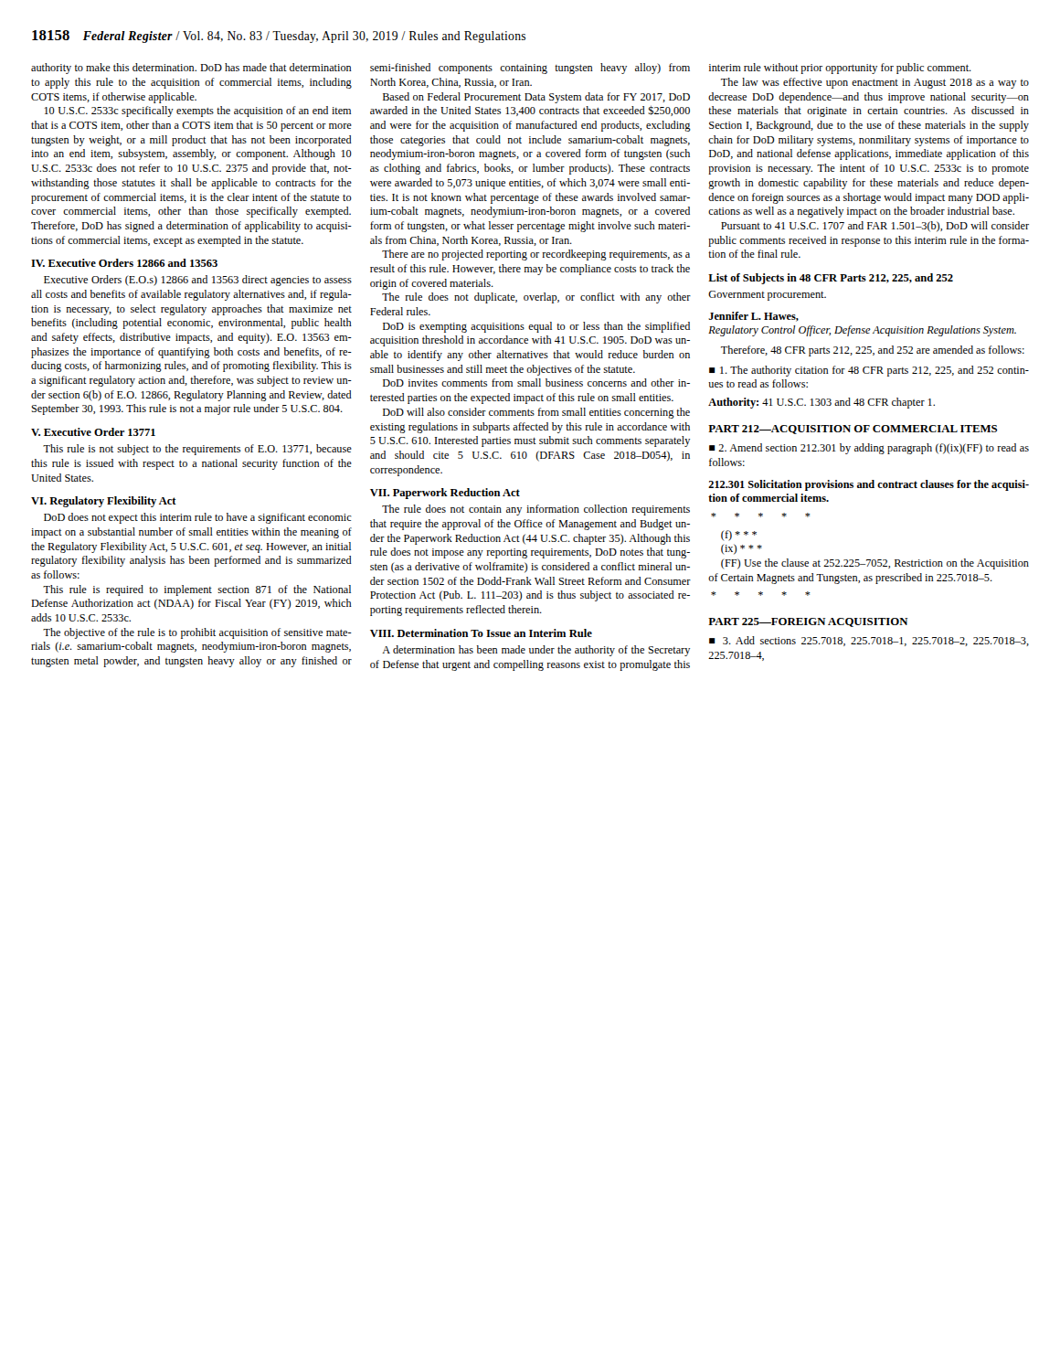18158 Federal Register / Vol. 84, No. 83 / Tuesday, April 30, 2019 / Rules and Regulations
authority to make this determination. DoD has made that determination to apply this rule to the acquisition of commercial items, including COTS items, if otherwise applicable.
10 U.S.C. 2533c specifically exempts the acquisition of an end item that is a COTS item, other than a COTS item that is 50 percent or more tungsten by weight, or a mill product that has not been incorporated into an end item, subsystem, assembly, or component. Although 10 U.S.C. 2533c does not refer to 10 U.S.C. 2375 and provide that, notwithstanding those statutes it shall be applicable to contracts for the procurement of commercial items, it is the clear intent of the statute to cover commercial items, other than those specifically exempted. Therefore, DoD has signed a determination of applicability to acquisitions of commercial items, except as exempted in the statute.
IV. Executive Orders 12866 and 13563
Executive Orders (E.O.s) 12866 and 13563 direct agencies to assess all costs and benefits of available regulatory alternatives and, if regulation is necessary, to select regulatory approaches that maximize net benefits (including potential economic, environmental, public health and safety effects, distributive impacts, and equity). E.O. 13563 emphasizes the importance of quantifying both costs and benefits, of reducing costs, of harmonizing rules, and of promoting flexibility. This is a significant regulatory action and, therefore, was subject to review under section 6(b) of E.O. 12866, Regulatory Planning and Review, dated September 30, 1993. This rule is not a major rule under 5 U.S.C. 804.
V. Executive Order 13771
This rule is not subject to the requirements of E.O. 13771, because this rule is issued with respect to a national security function of the United States.
VI. Regulatory Flexibility Act
DoD does not expect this interim rule to have a significant economic impact on a substantial number of small entities within the meaning of the Regulatory Flexibility Act, 5 U.S.C. 601, et seq. However, an initial regulatory flexibility analysis has been performed and is summarized as follows:
This rule is required to implement section 871 of the National Defense Authorization act (NDAA) for Fiscal Year (FY) 2019, which adds 10 U.S.C. 2533c.
The objective of the rule is to prohibit acquisition of sensitive materials (i.e. samarium-cobalt magnets, neodymium-iron-boron magnets, tungsten metal powder, and tungsten heavy alloy or any finished or semi-finished components containing tungsten heavy alloy) from North Korea, China, Russia, or Iran.
Based on Federal Procurement Data System data for FY 2017, DoD awarded in the United States 13,400 contracts that exceeded $250,000 and were for the acquisition of manufactured end products, excluding those categories that could not include samarium-cobalt magnets, neodymium-iron-boron magnets, or a covered form of tungsten (such as clothing and fabrics, books, or lumber products). These contracts were awarded to 5,073 unique entities, of which 3,074 were small entities. It is not known what percentage of these awards involved samarium-cobalt magnets, neodymium-iron-boron magnets, or a covered form of tungsten, or what lesser percentage might involve such materials from China, North Korea, Russia, or Iran.
There are no projected reporting or recordkeeping requirements, as a result of this rule. However, there may be compliance costs to track the origin of covered materials.
The rule does not duplicate, overlap, or conflict with any other Federal rules.
DoD is exempting acquisitions equal to or less than the simplified acquisition threshold in accordance with 41 U.S.C. 1905. DoD was unable to identify any other alternatives that would reduce burden on small businesses and still meet the objectives of the statute.
DoD invites comments from small business concerns and other interested parties on the expected impact of this rule on small entities.
DoD will also consider comments from small entities concerning the existing regulations in subparts affected by this rule in accordance with 5 U.S.C. 610. Interested parties must submit such comments separately and should cite 5 U.S.C. 610 (DFARS Case 2018–D054), in correspondence.
VII. Paperwork Reduction Act
The rule does not contain any information collection requirements that require the approval of the Office of Management and Budget under the Paperwork Reduction Act (44 U.S.C. chapter 35). Although this rule does not impose any reporting requirements, DoD notes that tungsten (as a derivative of wolframite) is considered a conflict mineral under section 1502 of the Dodd-Frank Wall Street Reform and Consumer Protection Act (Pub. L. 111–203) and is thus subject to associated reporting requirements reflected therein.
VIII. Determination To Issue an Interim Rule
A determination has been made under the authority of the Secretary of Defense that urgent and compelling reasons exist to promulgate this interim rule without prior opportunity for public comment.
The law was effective upon enactment in August 2018 as a way to decrease DoD dependence—and thus improve national security—on these materials that originate in certain countries. As discussed in Section I, Background, due to the use of these materials in the supply chain for DoD military systems, nonmilitary systems of importance to DoD, and national defense applications, immediate application of this provision is necessary. The intent of 10 U.S.C. 2533c is to promote growth in domestic capability for these materials and reduce dependence on foreign sources as a shortage would impact many DOD applications as well as a negatively impact on the broader industrial base.
Pursuant to 41 U.S.C. 1707 and FAR 1.501–3(b), DoD will consider public comments received in response to this interim rule in the formation of the final rule.
List of Subjects in 48 CFR Parts 212, 225, and 252
Government procurement.
Jennifer L. Hawes,
Regulatory Control Officer, Defense Acquisition Regulations System.
Therefore, 48 CFR parts 212, 225, and 252 are amended as follows:
■ 1. The authority citation for 48 CFR parts 212, 225, and 252 continues to read as follows:
Authority: 41 U.S.C. 1303 and 48 CFR chapter 1.
PART 212—ACQUISITION OF COMMERCIAL ITEMS
■ 2. Amend section 212.301 by adding paragraph (f)(ix)(FF) to read as follows:
212.301 Solicitation provisions and contract clauses for the acquisition of commercial items.
*****
(f) * * *
(ix) * * *
(FF) Use the clause at 252.225–7052, Restriction on the Acquisition of Certain Magnets and Tungsten, as prescribed in 225.7018–5.
*****
PART 225—FOREIGN ACQUISITION
■ 3. Add sections 225.7018, 225.7018–1, 225.7018–2, 225.7018–3, 225.7018–4,